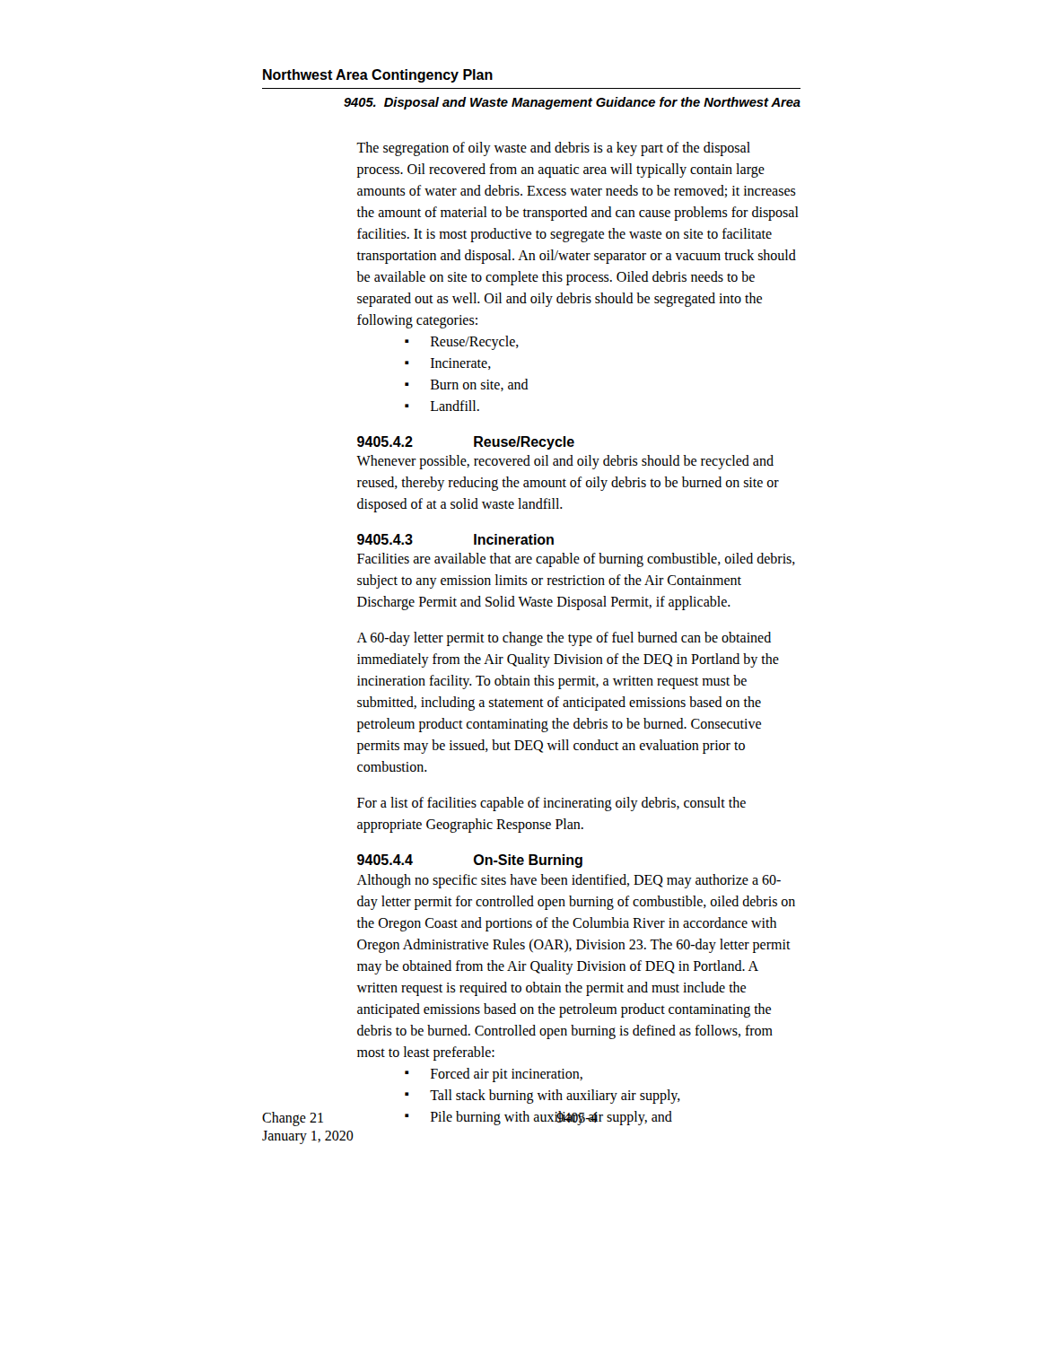Northwest Area Contingency Plan
9405. Disposal and Waste Management Guidance for the Northwest Area
The segregation of oily waste and debris is a key part of the disposal process. Oil recovered from an aquatic area will typically contain large amounts of water and debris. Excess water needs to be removed; it increases the amount of material to be transported and can cause problems for disposal facilities. It is most productive to segregate the waste on site to facilitate transportation and disposal. An oil/water separator or a vacuum truck should be available on site to complete this process. Oiled debris needs to be separated out as well. Oil and oily debris should be segregated into the following categories:
Reuse/Recycle,
Incinerate,
Burn on site, and
Landfill.
9405.4.2 Reuse/Recycle
Whenever possible, recovered oil and oily debris should be recycled and reused, thereby reducing the amount of oily debris to be burned on site or disposed of at a solid waste landfill.
9405.4.3 Incineration
Facilities are available that are capable of burning combustible, oiled debris, subject to any emission limits or restriction of the Air Containment Discharge Permit and Solid Waste Disposal Permit, if applicable.
A 60-day letter permit to change the type of fuel burned can be obtained immediately from the Air Quality Division of the DEQ in Portland by the incineration facility. To obtain this permit, a written request must be submitted, including a statement of anticipated emissions based on the petroleum product contaminating the debris to be burned. Consecutive permits may be issued, but DEQ will conduct an evaluation prior to combustion.
For a list of facilities capable of incinerating oily debris, consult the appropriate Geographic Response Plan.
9405.4.4 On-Site Burning
Although no specific sites have been identified, DEQ may authorize a 60-day letter permit for controlled open burning of combustible, oiled debris on the Oregon Coast and portions of the Columbia River in accordance with Oregon Administrative Rules (OAR), Division 23. The 60-day letter permit may be obtained from the Air Quality Division of DEQ in Portland. A written request is required to obtain the permit and must include the anticipated emissions based on the petroleum product contaminating the debris to be burned. Controlled open burning is defined as follows, from most to least preferable:
Forced air pit incineration,
Tall stack burning with auxiliary air supply,
Pile burning with auxiliary air supply, and
Change 21
January 1, 2020
9405-4